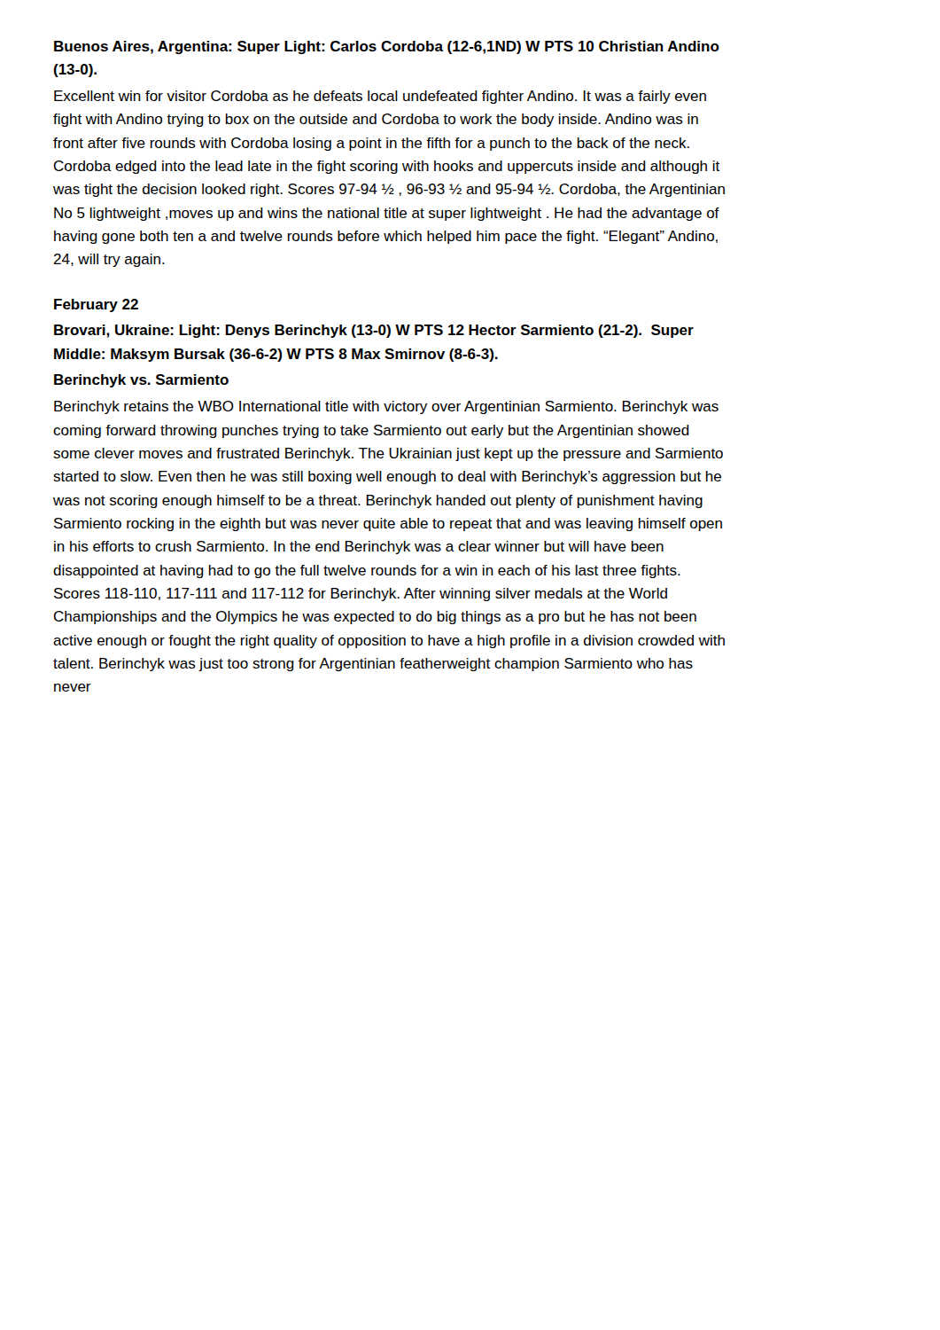Buenos Aires, Argentina: Super Light: Carlos Cordoba (12-6,1ND) W PTS 10 Christian Andino (13-0).
Excellent win for visitor Cordoba as he defeats local undefeated fighter Andino. It was a fairly even fight with Andino trying to box on the outside and Cordoba to work the body inside. Andino was in front after five rounds with Cordoba losing a point in the fifth for a punch to the back of the neck. Cordoba edged into the lead late in the fight scoring with hooks and uppercuts inside and although it was tight the decision looked right. Scores 97-94 ½ , 96-93 ½ and 95-94 ½. Cordoba, the Argentinian No 5 lightweight ,moves up and wins the national title at super lightweight . He had the advantage of having gone both ten a and twelve rounds before which helped him pace the fight. “Elegant” Andino, 24, will try again.
February 22
Brovari, Ukraine: Light: Denys Berinchyk (13-0) W PTS 12 Hector Sarmiento (21-2). Super Middle: Maksym Bursak (36-6-2) W PTS 8 Max Smirnov (8-6-3).
Berinchyk vs. Sarmiento
Berinchyk retains the WBO International title with victory over Argentinian Sarmiento. Berinchyk was coming forward throwing punches trying to take Sarmiento out early but the Argentinian showed some clever moves and frustrated Berinchyk. The Ukrainian just kept up the pressure and Sarmiento started to slow. Even then he was still boxing well enough to deal with Berinchyk’s aggression but he was not scoring enough himself to be a threat. Berinchyk handed out plenty of punishment having Sarmiento rocking in the eighth but was never quite able to repeat that and was leaving himself open in his efforts to crush Sarmiento. In the end Berinchyk was a clear winner but will have been disappointed at having had to go the full twelve rounds for a win in each of his last three fights. Scores 118-110, 117-111 and 117-112 for Berinchyk. After winning silver medals at the World Championships and the Olympics he was expected to do big things as a pro but he has not been active enough or fought the right quality of opposition to have a high profile in a division crowded with talent. Berinchyk was just too strong for Argentinian featherweight champion Sarmiento who has never